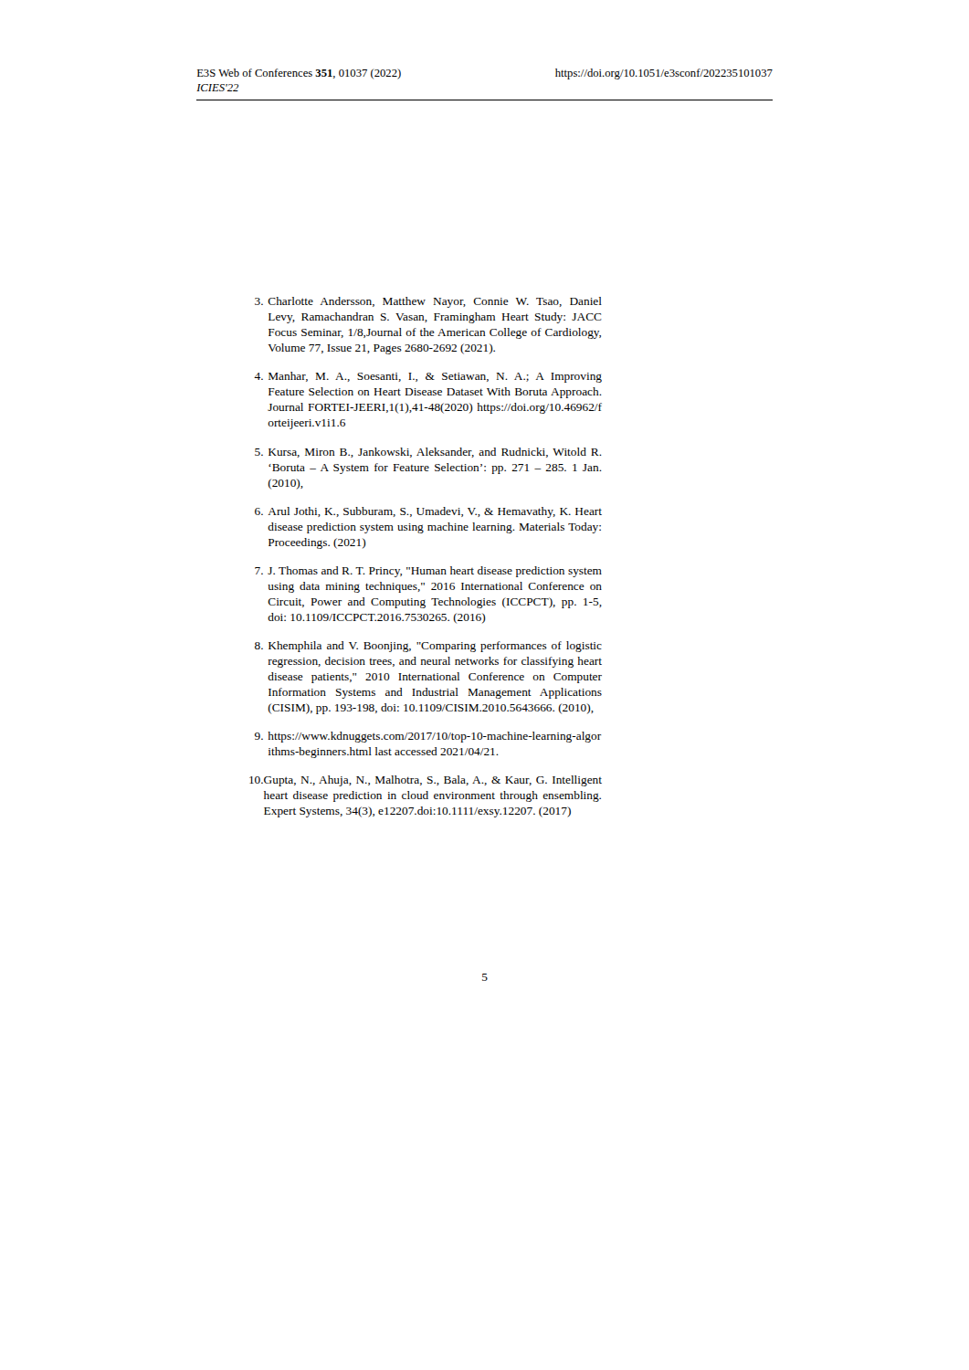E3S Web of Conferences 351, 01037 (2022)
ICIES'22
https://doi.org/10.1051/e3sconf/202235101037
3. Charlotte Andersson, Matthew Nayor, Connie W. Tsao, Daniel Levy, Ramachandran S. Vasan, Framingham Heart Study: JACC Focus Seminar, 1/8,Journal of the American College of Cardiology, Volume 77, Issue 21, Pages 2680-2692 (2021).
4. Manhar, M. A., Soesanti, I., & Setiawan, N. A.; A Improving Feature Selection on Heart Disease Dataset With Boruta Approach. Journal FORTEI-JEERI,1(1),41-48(2020) https://doi.org/10.46962/forteijeeri.v1i1.6
5. Kursa, Miron B., Jankowski, Aleksander, and Rudnicki, Witold R. ‘Boruta – A System for Feature Selection’: pp. 271 – 285. 1 Jan. (2010),
6. Arul Jothi, K., Subburam, S., Umadevi, V., & Hemavathy, K. Heart disease prediction system using machine learning. Materials Today: Proceedings. (2021)
7. J. Thomas and R. T. Princy, "Human heart disease prediction system using data mining techniques," 2016 International Conference on Circuit, Power and Computing Technologies (ICCPCT), pp. 1-5, doi: 10.1109/ICCPCT.2016.7530265. (2016)
8. Khemphila and V. Boonjing, "Comparing performances of logistic regression, decision trees, and neural networks for classifying heart disease patients," 2010 International Conference on Computer Information Systems and Industrial Management Applications (CISIM), pp. 193-198, doi: 10.1109/CISIM.2010.5643666. (2010),
9. https://www.kdnuggets.com/2017/10/top-10-machine-learning-algorithms-beginners.html last accessed 2021/04/21.
10. Gupta, N., Ahuja, N., Malhotra, S., Bala, A., & Kaur, G. Intelligent heart disease prediction in cloud environment through ensembling. Expert Systems, 34(3), e12207.doi:10.1111/exsy.12207. (2017)
5